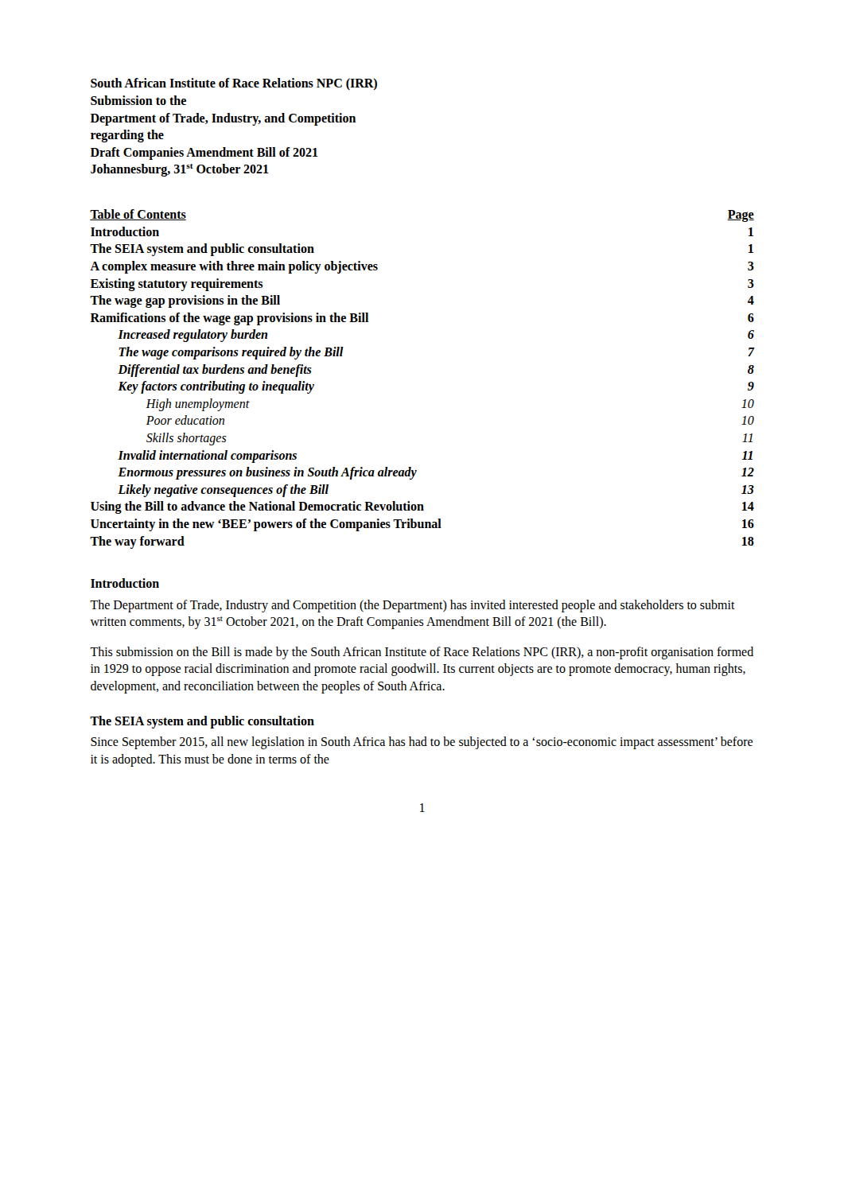South African Institute of Race Relations NPC (IRR)
Submission to the
Department of Trade, Industry, and Competition
regarding the
Draft Companies Amendment Bill of 2021
Johannesburg, 31st October 2021
| Table of Contents | Page |
| Introduction | 1 |
| The SEIA system and public consultation | 1 |
| A complex measure with three main policy objectives | 3 |
| Existing statutory requirements | 3 |
| The wage gap provisions in the Bill | 4 |
| Ramifications of the wage gap provisions in the Bill | 6 |
| Increased regulatory burden | 6 |
| The wage comparisons required by the Bill | 7 |
| Differential tax burdens and benefits | 8 |
| Key factors contributing to inequality | 9 |
| High unemployment | 10 |
| Poor education | 10 |
| Skills shortages | 11 |
| Invalid international comparisons | 11 |
| Enormous pressures on business in South Africa already | 12 |
| Likely negative consequences of the Bill | 13 |
| Using the Bill to advance the National Democratic Revolution | 14 |
| Uncertainty in the new ‘BEE’ powers of the Companies Tribunal | 16 |
| The way forward | 18 |
Introduction
The Department of Trade, Industry and Competition (the Department) has invited interested people and stakeholders to submit written comments, by 31st October 2021, on the Draft Companies Amendment Bill of 2021 (the Bill).
This submission on the Bill is made by the South African Institute of Race Relations NPC (IRR), a non-profit organisation formed in 1929 to oppose racial discrimination and promote racial goodwill. Its current objects are to promote democracy, human rights, development, and reconciliation between the peoples of South Africa.
The SEIA system and public consultation
Since September 2015, all new legislation in South Africa has had to be subjected to a ‘socio-economic impact assessment’ before it is adopted. This must be done in terms of the
1